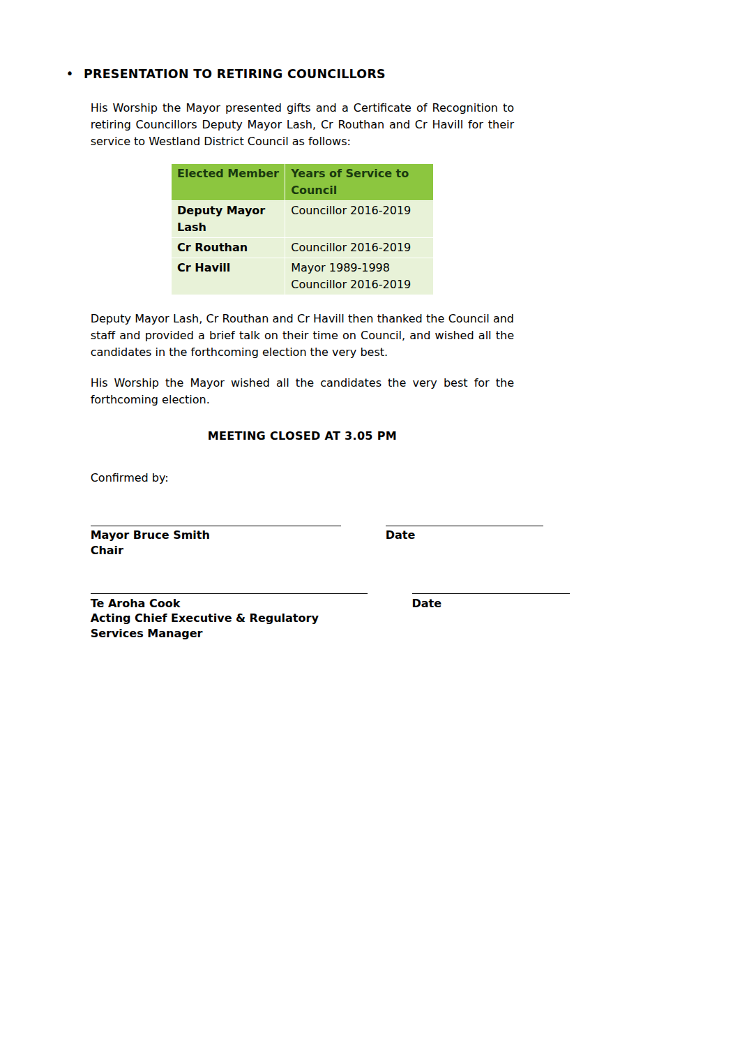•
Presentation to Retiring Councillors
His Worship the Mayor presented gifts and a Certificate of Recognition to retiring Councillors Deputy Mayor Lash, Cr Routhan and Cr Havill for their service to Westland District Council as follows:
| Elected Member | Years of Service to Council |
| --- | --- |
| Deputy Mayor Lash | Councillor 2016-2019 |
| Cr Routhan | Councillor 2016-2019 |
| Cr Havill | Mayor 1989-1998 Councillor 2016-2019 |
Deputy Mayor Lash, Cr Routhan and Cr Havill then thanked the Council and staff and provided a brief talk on their time on Council, and wished all the candidates in the forthcoming election the very best.
His Worship the Mayor wished all the candidates the very best for the forthcoming election.
MEETING CLOSED AT 3.05 PM
Confirmed by:
Mayor Bruce Smith
Chair
Date
Te Aroha Cook
Acting Chief Executive & Regulatory Services Manager
Date